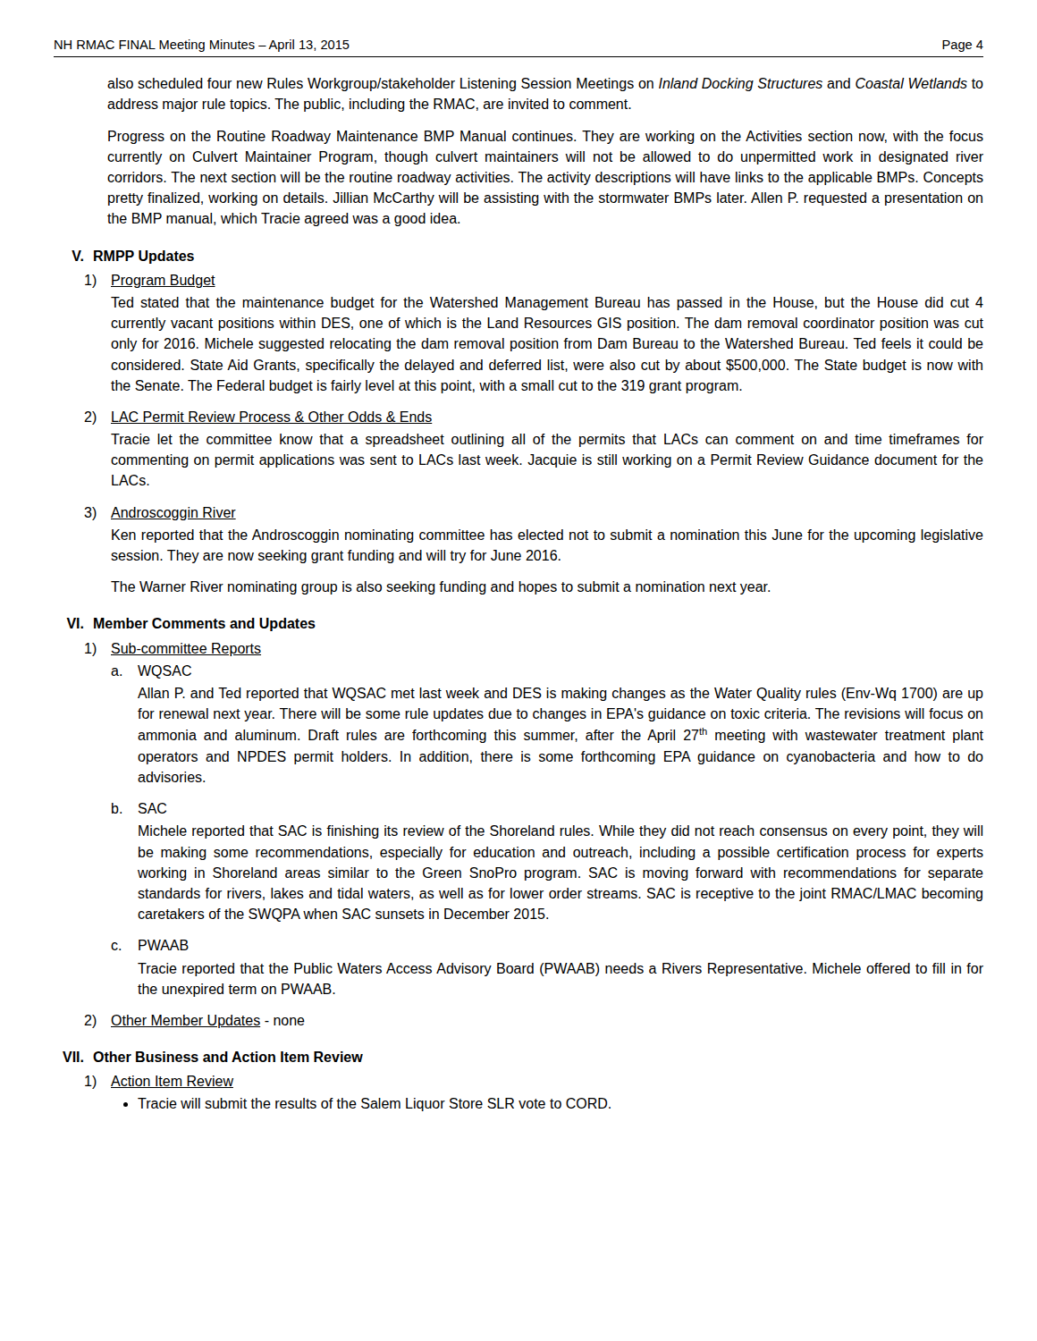NH RMAC FINAL Meeting Minutes – April 13, 2015 Page 4
also scheduled four new Rules Workgroup/stakeholder Listening Session Meetings on Inland Docking Structures and Coastal Wetlands to address major rule topics. The public, including the RMAC, are invited to comment.
Progress on the Routine Roadway Maintenance BMP Manual continues. They are working on the Activities section now, with the focus currently on Culvert Maintainer Program, though culvert maintainers will not be allowed to do unpermitted work in designated river corridors. The next section will be the routine roadway activities. The activity descriptions will have links to the applicable BMPs. Concepts pretty finalized, working on details. Jillian McCarthy will be assisting with the stormwater BMPs later. Allen P. requested a presentation on the BMP manual, which Tracie agreed was a good idea.
V. RMPP Updates
1) Program Budget
Ted stated that the maintenance budget for the Watershed Management Bureau has passed in the House, but the House did cut 4 currently vacant positions within DES, one of which is the Land Resources GIS position. The dam removal coordinator position was cut only for 2016. Michele suggested relocating the dam removal position from Dam Bureau to the Watershed Bureau. Ted feels it could be considered. State Aid Grants, specifically the delayed and deferred list, were also cut by about $500,000. The State budget is now with the Senate. The Federal budget is fairly level at this point, with a small cut to the 319 grant program.
2) LAC Permit Review Process & Other Odds & Ends
Tracie let the committee know that a spreadsheet outlining all of the permits that LACs can comment on and time timeframes for commenting on permit applications was sent to LACs last week. Jacquie is still working on a Permit Review Guidance document for the LACs.
3) Androscoggin River
Ken reported that the Androscoggin nominating committee has elected not to submit a nomination this June for the upcoming legislative session. They are now seeking grant funding and will try for June 2016.
The Warner River nominating group is also seeking funding and hopes to submit a nomination next year.
VI. Member Comments and Updates
1) Sub-committee Reports
a. WQSAC
Allan P. and Ted reported that WQSAC met last week and DES is making changes as the Water Quality rules (Env-Wq 1700) are up for renewal next year. There will be some rule updates due to changes in EPA's guidance on toxic criteria. The revisions will focus on ammonia and aluminum. Draft rules are forthcoming this summer, after the April 27th meeting with wastewater treatment plant operators and NPDES permit holders. In addition, there is some forthcoming EPA guidance on cyanobacteria and how to do advisories.
b. SAC
Michele reported that SAC is finishing its review of the Shoreland rules. While they did not reach consensus on every point, they will be making some recommendations, especially for education and outreach, including a possible certification process for experts working in Shoreland areas similar to the Green SnoPro program. SAC is moving forward with recommendations for separate standards for rivers, lakes and tidal waters, as well as for lower order streams. SAC is receptive to the joint RMAC/LMAC becoming caretakers of the SWQPA when SAC sunsets in December 2015.
c. PWAAB
Tracie reported that the Public Waters Access Advisory Board (PWAAB) needs a Rivers Representative. Michele offered to fill in for the unexpired term on PWAAB.
2) Other Member Updates - none
VII. Other Business and Action Item Review
1) Action Item Review
Tracie will submit the results of the Salem Liquor Store SLR vote to CORD.